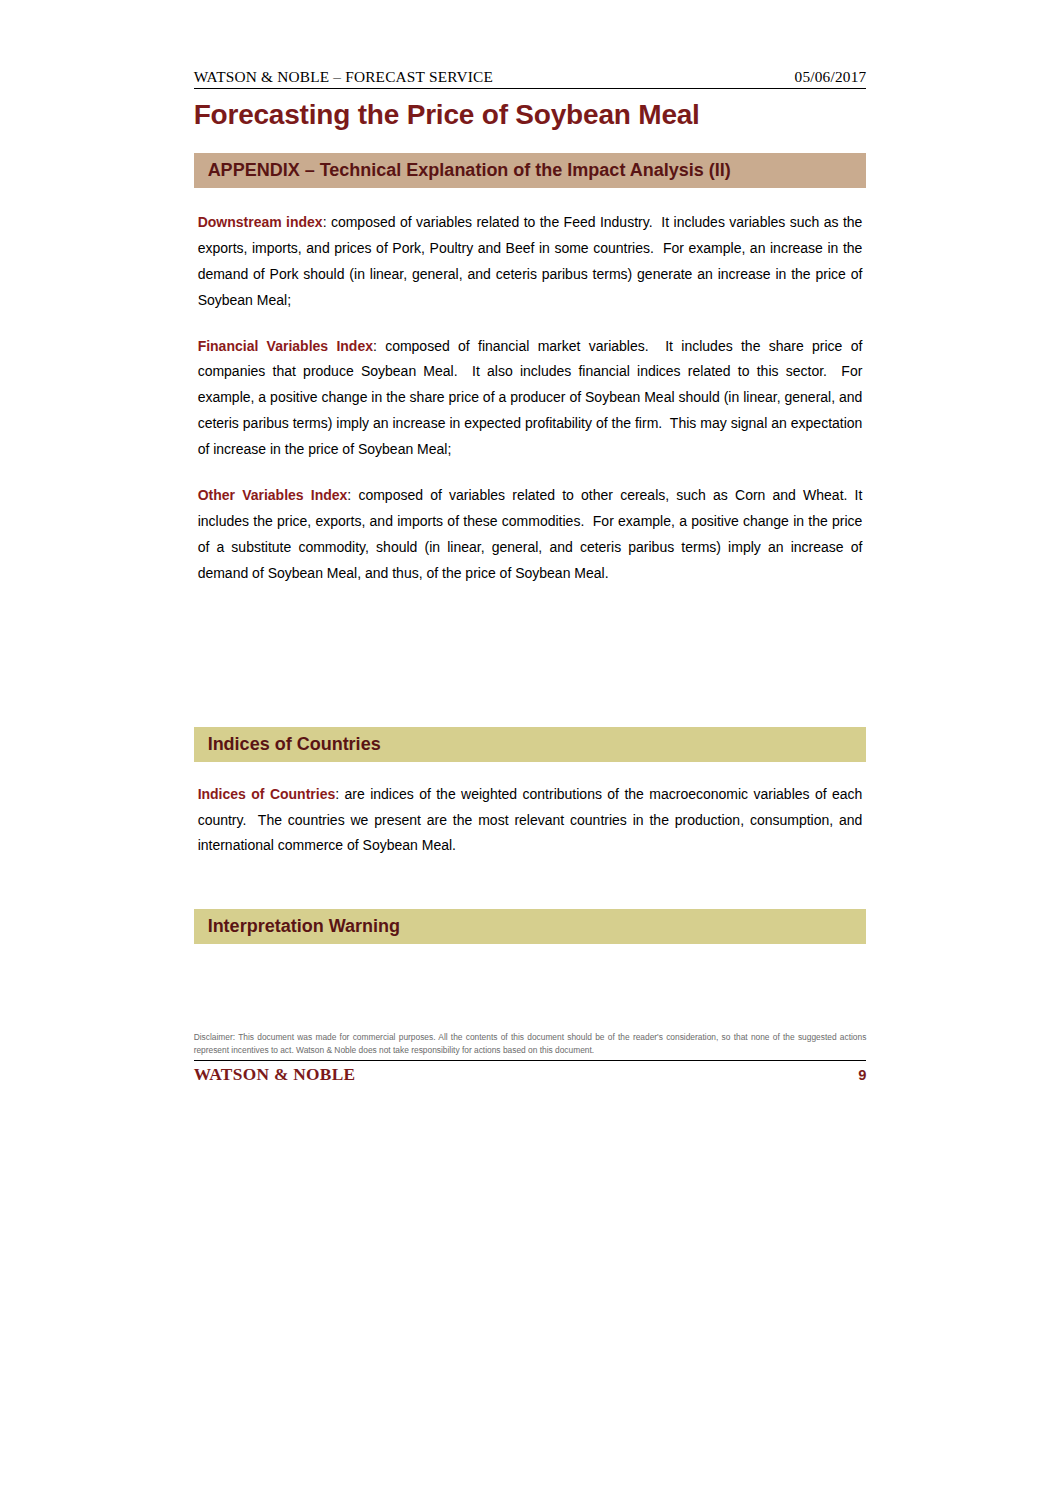WATSON & NOBLE – FORECAST SERVICE 05/06/2017
Forecasting the Price of Soybean Meal
APPENDIX – Technical Explanation of the Impact Analysis (II)
Downstream index: composed of variables related to the Feed Industry. It includes variables such as the exports, imports, and prices of Pork, Poultry and Beef in some countries. For example, an increase in the demand of Pork should (in linear, general, and ceteris paribus terms) generate an increase in the price of Soybean Meal;
Financial Variables Index: composed of financial market variables. It includes the share price of companies that produce Soybean Meal. It also includes financial indices related to this sector. For example, a positive change in the share price of a producer of Soybean Meal should (in linear, general, and ceteris paribus terms) imply an increase in expected profitability of the firm. This may signal an expectation of increase in the price of Soybean Meal;
Other Variables Index: composed of variables related to other cereals, such as Corn and Wheat. It includes the price, exports, and imports of these commodities. For example, a positive change in the price of a substitute commodity, should (in linear, general, and ceteris paribus terms) imply an increase of demand of Soybean Meal, and thus, of the price of Soybean Meal.
Indices of Countries
Indices of Countries: are indices of the weighted contributions of the macroeconomic variables of each country. The countries we present are the most relevant countries in the production, consumption, and international commerce of Soybean Meal.
Interpretation Warning
Disclaimer: This document was made for commercial purposes. All the contents of this document should be of the reader's consideration, so that none of the suggested actions represent incentives to act. Watson & Noble does not take responsibility for actions based on this document.
WATSON & NOBLE 9